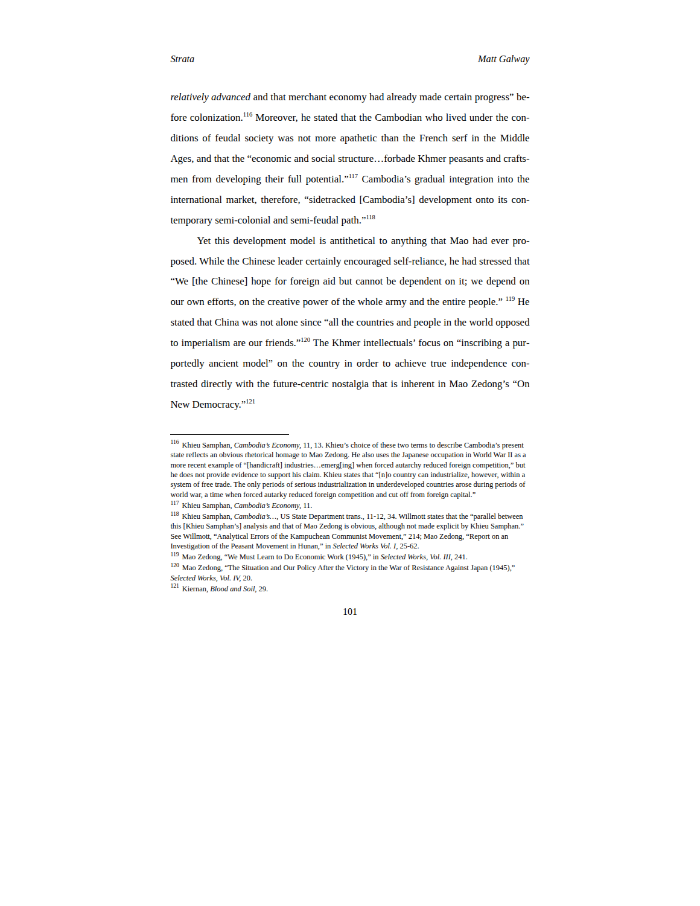Strata
Matt Galway
relatively advanced and that merchant economy had already made certain progress” before colonization.116 Moreover, he stated that the Cambodian who lived under the conditions of feudal society was not more apathetic than the French serf in the Middle Ages, and that the “economic and social structure…forbade Khmer peasants and craftsmen from developing their full potential.”117 Cambodia’s gradual integration into the international market, therefore, “sidetracked [Cambodia’s] development onto its contemporary semi-colonial and semi-feudal path.”118
Yet this development model is antithetical to anything that Mao had ever proposed. While the Chinese leader certainly encouraged self-reliance, he had stressed that “We [the Chinese] hope for foreign aid but cannot be dependent on it; we depend on our own efforts, on the creative power of the whole army and the entire people.” 119 He stated that China was not alone since “all the countries and people in the world opposed to imperialism are our friends.”120 The Khmer intellectuals’ focus on “inscribing a purportedly ancient model” on the country in order to achieve true independence contrasted directly with the future-centric nostalgia that is inherent in Mao Zedong’s “On New Democracy.”121
116 Khieu Samphan, Cambodia’s Economy, 11, 13. Khieu’s choice of these two terms to describe Cambodia’s present state reflects an obvious rhetorical homage to Mao Zedong. He also uses the Japanese occupation in World War II as a more recent example of “[handicraft] industries…emerg[ing] when forced autarchy reduced foreign competition,” but he does not provide evidence to support his claim. Khieu states that “[n]o country can industrialize, however, within a system of free trade. The only periods of serious industrialization in underdeveloped countries arose during periods of world war, a time when forced autarky reduced foreign competition and cut off from foreign capital.”
117 Khieu Samphan, Cambodia’s Economy, 11.
118 Khieu Samphan, Cambodia’s…, US State Department trans., 11-12, 34. Willmott states that the “parallel between this [Khieu Samphan’s] analysis and that of Mao Zedong is obvious, although not made explicit by Khieu Samphan.” See Willmott, “Analytical Errors of the Kampuchean Communist Movement,” 214; Mao Zedong, “Report on an Investigation of the Peasant Movement in Hunan,” in Selected Works Vol. I, 25-62.
119 Mao Zedong, “We Must Learn to Do Economic Work (1945),” in Selected Works, Vol. III, 241.
120 Mao Zedong, “The Situation and Our Policy After the Victory in the War of Resistance Against Japan (1945),” Selected Works, Vol. IV, 20.
121 Kiernan, Blood and Soil, 29.
101